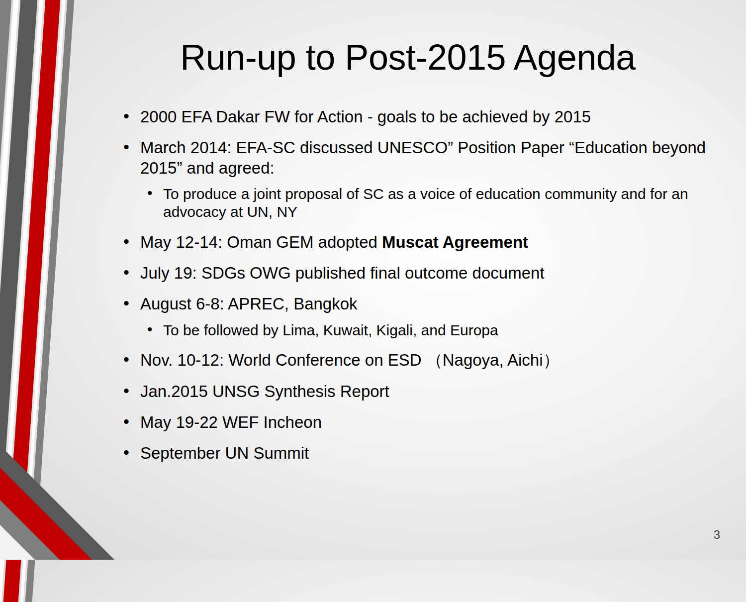Run-up to Post-2015 Agenda
2000 EFA Dakar FW for Action - goals to be achieved by 2015
March 2014: EFA-SC discussed UNESCO” Position Paper “Education beyond 2015” and agreed:
To produce a joint proposal of SC as a voice of education community and for an advocacy at UN, NY
May 12-14: Oman GEM adopted Muscat Agreement
July 19: SDGs OWG published final outcome document
August 6-8: APREC, Bangkok
To be followed by Lima, Kuwait, Kigali, and Europa
Nov. 10-12: World Conference on ESD （Nagoya, Aichi）
Jan.2015 UNSG Synthesis Report
May 19-22 WEF Incheon
September UN Summit
3